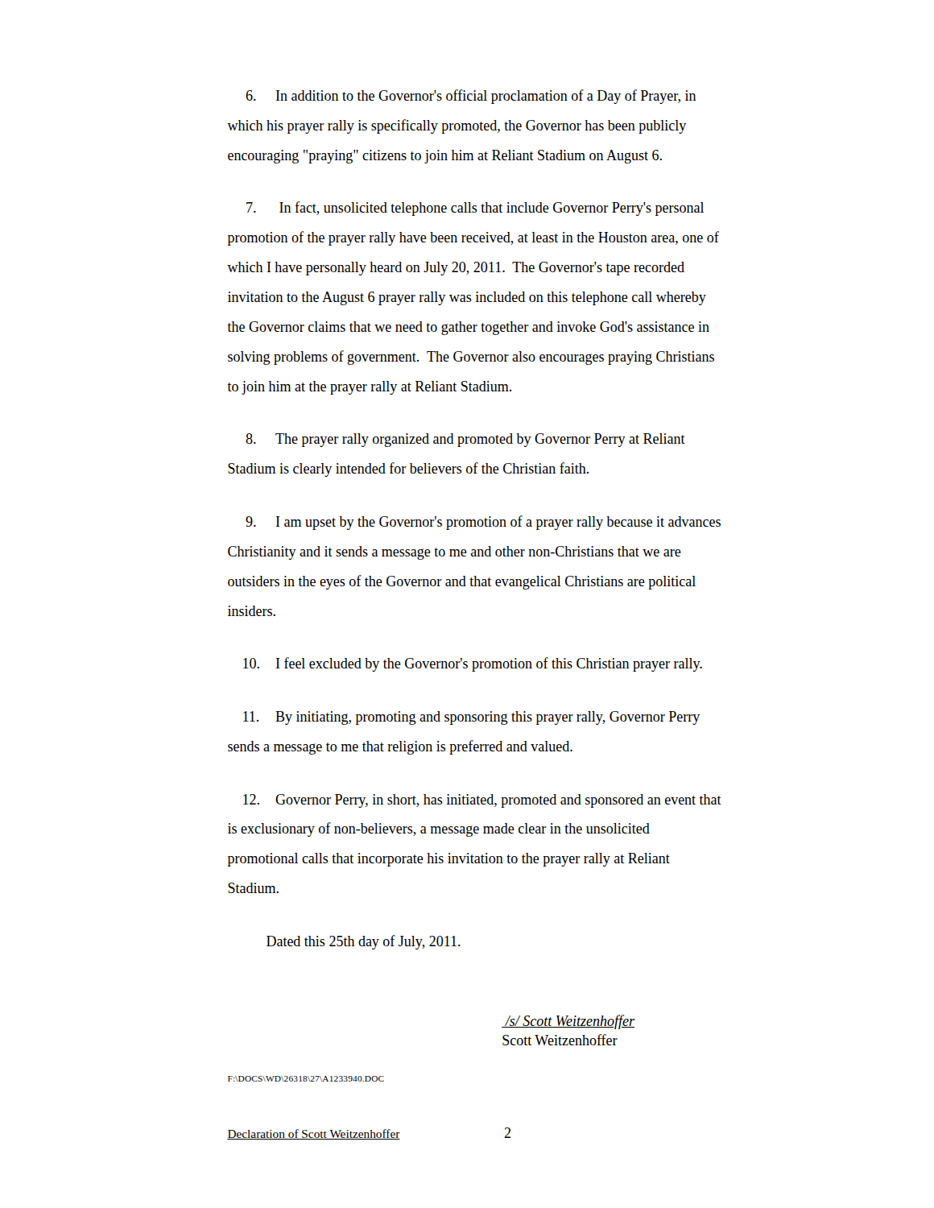6. In addition to the Governor's official proclamation of a Day of Prayer, in which his prayer rally is specifically promoted, the Governor has been publicly encouraging "praying" citizens to join him at Reliant Stadium on August 6.
7. In fact, unsolicited telephone calls that include Governor Perry's personal promotion of the prayer rally have been received, at least in the Houston area, one of which I have personally heard on July 20, 2011. The Governor's tape recorded invitation to the August 6 prayer rally was included on this telephone call whereby the Governor claims that we need to gather together and invoke God's assistance in solving problems of government. The Governor also encourages praying Christians to join him at the prayer rally at Reliant Stadium.
8. The prayer rally organized and promoted by Governor Perry at Reliant Stadium is clearly intended for believers of the Christian faith.
9. I am upset by the Governor's promotion of a prayer rally because it advances Christianity and it sends a message to me and other non-Christians that we are outsiders in the eyes of the Governor and that evangelical Christians are political insiders.
10. I feel excluded by the Governor's promotion of this Christian prayer rally.
11. By initiating, promoting and sponsoring this prayer rally, Governor Perry sends a message to me that religion is preferred and valued.
12. Governor Perry, in short, has initiated, promoted and sponsored an event that is exclusionary of non-believers, a message made clear in the unsolicited promotional calls that incorporate his invitation to the prayer rally at Reliant Stadium.
Dated this 25th day of July, 2011.
/s/ Scott Weitzenhoffer
Scott Weitzenhoffer
F:\DOCS\WD\26318\27\A1233940.DOC
Declaration of Scott Weitzenhoffer 2